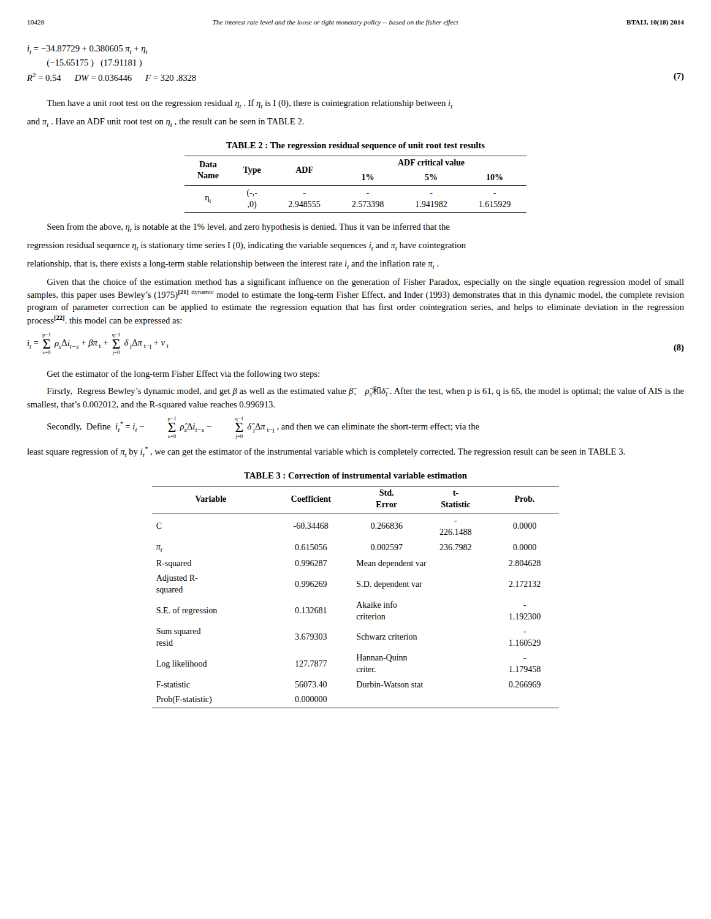10428 The interest rate level and the loose or tight monetary policy -- based on the fisher effect BTAIJ, 10(18) 2014
(7)
it = −34.87729 + 0.380605 πt + ηt
(−15.65175 ) (17.91181 )
R 2 = 0.54 DW = 0.036446 F = 320 .8328
Then have a unit root test on the regression residual ηt . If ηt is I (0), there is cointegration relationship between it
and πt . Have an ADF unit root test on ηt , the result can be seen in TABLE 2.
TABLE 2 : The regression residual sequence of unit root test results
| Data Name | Type | ADF | ADF critical value |
| --- | --- | --- | --- |
| 1% | 5% | 10% |
| η t | (-,- ,0) | - 2.948555 | - 2.573398 | - 1.941982 | - 1.615929 |
Seen from the above, ηt is notable at the 1% level, and zero hypothesis is denied. Thus it van be inferred that the
regression residual sequence ηt is stationary time series I (0), indicating the variable sequences it and πt have cointegration
relationship, that is, there exists a long-term stable relationship between the interest rate it and the inflation rate πt .
Given that the choice of the estimation method has a significant influence on the generation of Fisher Paradox, especially on the single equation regression model of small samples, this paper uses Bewley’s (1975)[21] dynamic model to estimate the long-term Fisher Effect, and Inder (1993) demonstrates that in this dynamic model, the complete revision program of parameter correction can be applied to estimate the regression equation that has first order cointegration series, and helps to eliminate deviation in the regression process[22]. this model can be expressed as:
(8)
it = p−1 Σs=0 ρs Δit−s + βπ t + q−1 Σj=0 δ j Δπ t−j + ν t
Get the estimator of the long-term Fisher Effect via the following two steps:
Firsrly, Regress Bewley’s dynamic model, and get β as well as the estimated value β̂、 ρ̂s和δ̂l . After the test, when p is 61, q is 65, the model is optimal; the value of AIS is the smallest, that’s 0.002012, and the R-squared value reaches 0.996913.
Secondly, Define it* = it − p−1 Σs=0 ρ̂s Δit−s − q−1 Σj=0 δ̂ j Δπ t−j , and then we can eliminate the short-term effect; via the
least square regression of πt by it* , we can get the estimator of the instrumental variable which is completely corrected. The regression result can be seen in TABLE 3.
TABLE 3 : Correction of instrumental variable estimation
| Variable | Coefficient | Std. Error | t- Statistic | Prob. |
| --- | --- | --- | --- | --- |
| C | -60.34468 | 0.266836 | - 226.1488 | 0.0000 |
| π t | 0.615056 | 0.002597 | 236.7982 | 0.0000 |
| R-squared | 0.996287 | Mean dependent var | 2.804628 |
| Adjusted R- squared | 0.996269 | S.D. dependent var | 2.172132 |
| S.E. of regression | 0.132681 | Akaike info criterion | - 1.192300 |
| Sum squared resid | 3.679303 | Schwarz criterion | - 1.160529 |
| Log likelihood | 127.7877 | Hannan-Quinn criter. | - 1.179458 |
| F-statistic | 56073.40 | Durbin-Watson stat | 0.266969 |
| Prob(F-statistic) | 0.000000 | | | |